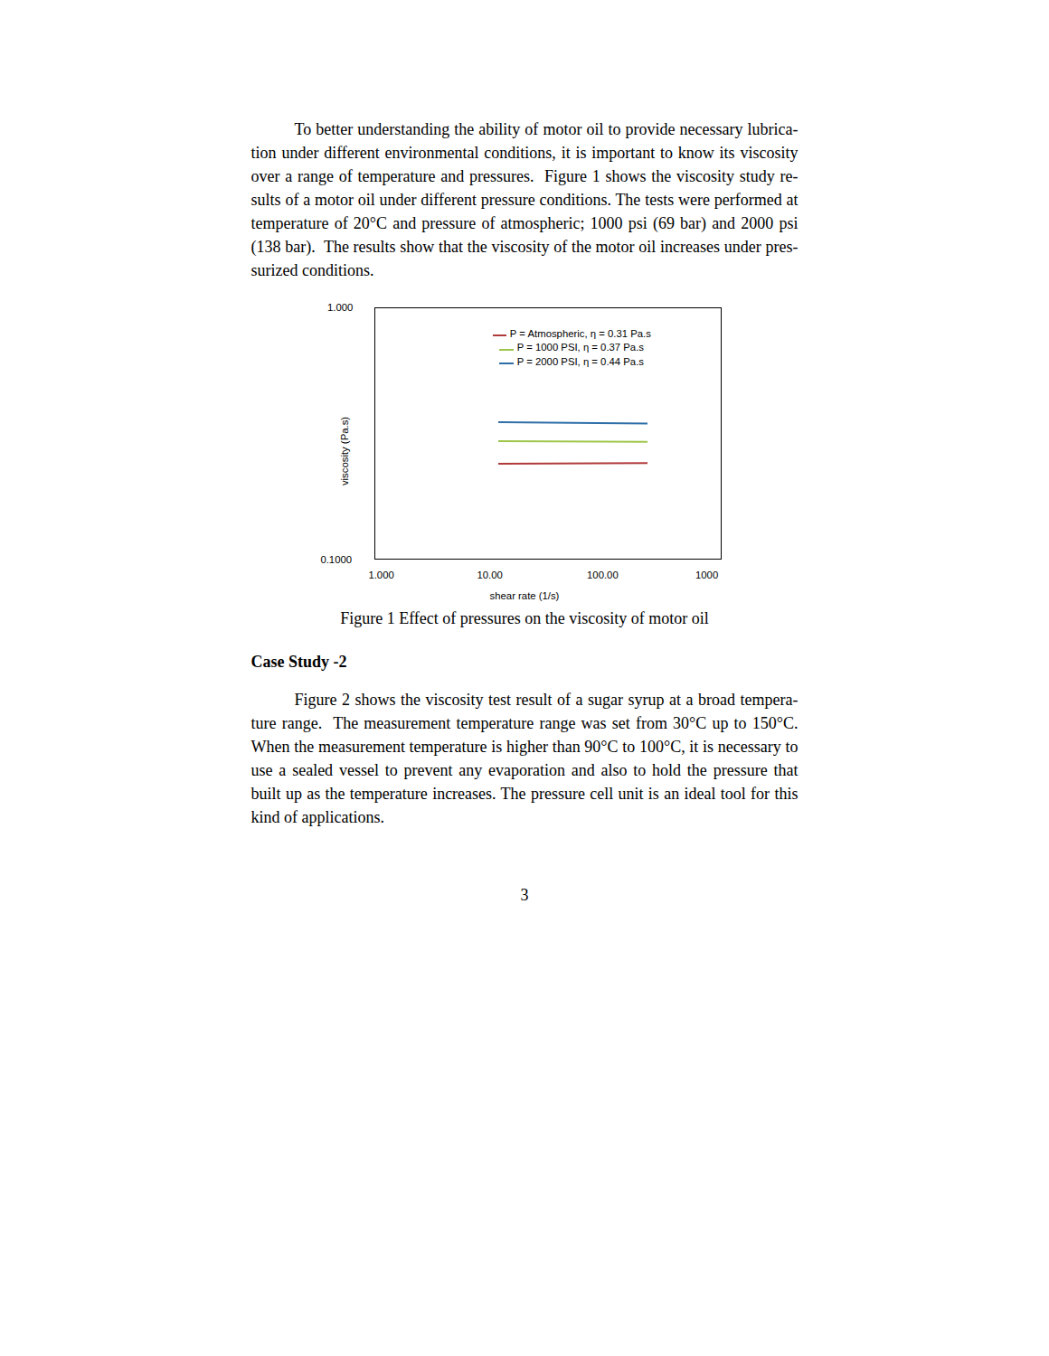To better understanding the ability of motor oil to provide necessary lubrication under different environmental conditions, it is important to know its viscosity over a range of temperature and pressures. Figure 1 shows the viscosity study results of a motor oil under different pressure conditions. The tests were performed at temperature of 20°C and pressure of atmospheric; 1000 psi (69 bar) and 2000 psi (138 bar). The results show that the viscosity of the motor oil increases under pressurized conditions.
1.000
0.1000
viscosity (Pa.s)
P = Atmospheric, η = 0.31 Pa.s
P = 1000 PSI, η = 0.37 Pa.s
P = 2000 PSI, η = 0.44 Pa.s
1.000
10.00
100.00
1000
shear rate (1/s)
Figure 1 Effect of pressures on the viscosity of motor oil
Case Study -2
Figure 2 shows the viscosity test result of a sugar syrup at a broad temperature range. The measurement temperature range was set from 30°C up to 150°C. When the measurement temperature is higher than 90°C to 100°C, it is necessary to use a sealed vessel to prevent any evaporation and also to hold the pressure that built up as the temperature increases. The pressure cell unit is an ideal tool for this kind of applications.
3